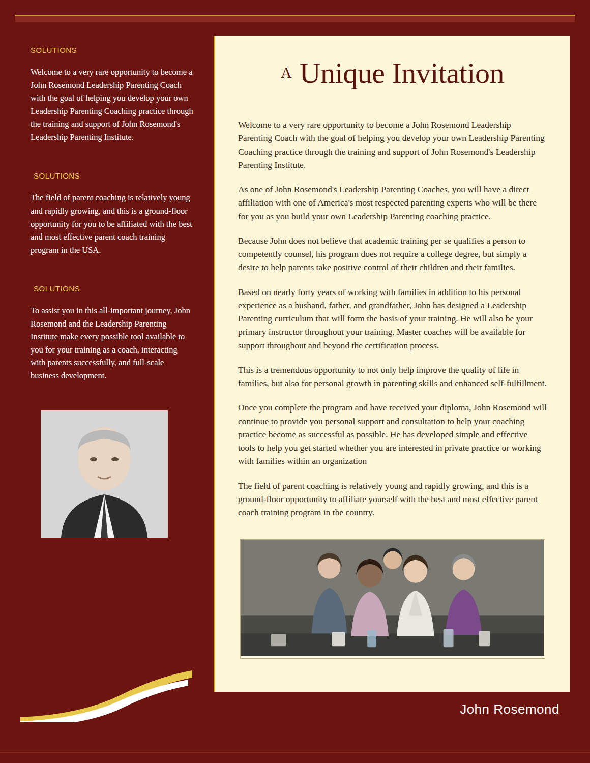SOLUTIONS
Welcome to a very rare opportunity to become a John Rosemond Leadership Parenting Coach with the goal of helping you develop your own Leadership Parenting Coaching practice through the training and support of John Rosemond's Leadership Parenting Institute.
SOLUTIONS
The field of parent coaching is relatively young and rapidly growing, and this is a ground-floor opportunity for you to be affiliated with the best and most effective parent coach training program in the USA.
SOLUTIONS
To assist you in this all-important journey, John Rosemond and the Leadership Parenting Institute make every possible tool available to you for your training as a coach, interacting with parents successfully, and full-scale business development.
A Unique Invitation
Welcome to a very rare opportunity to become a John Rosemond Leadership Parenting Coach with the goal of helping you develop your own Leadership Parenting Coaching practice through the training and support of John Rosemond's Leadership Parenting Institute.
As one of John Rosemond's Leadership Parenting Coaches, you will have a direct affiliation with one of America's most respected parenting experts who will be there for you as you build your own Leadership Parenting coaching practice.
Because John does not believe that academic training per se qualifies a person to competently counsel, his program does not require a college degree, but simply a desire to help parents take positive control of their children and their families.
Based on nearly forty years of working with families in addition to his personal experience as a husband, father, and grandfather, John has designed a Leadership Parenting curriculum that will form the basis of your training. He will also be your primary instructor throughout your training. Master coaches will be available for support throughout and beyond the certification process.
This is a tremendous opportunity to not only help improve the quality of life in families, but also for personal growth in parenting skills and enhanced self-fulfillment.
Once you complete the program and have received your diploma, John Rosemond will continue to provide you personal support and consultation to help your coaching practice become as successful as possible. He has developed simple and effective tools to help you get started whether you are interested in private practice or working with families within an organization
The field of parent coaching is relatively young and rapidly growing, and this is a ground-floor opportunity to affiliate yourself with the best and most effective parent coach training program in the country.
John Rosemond